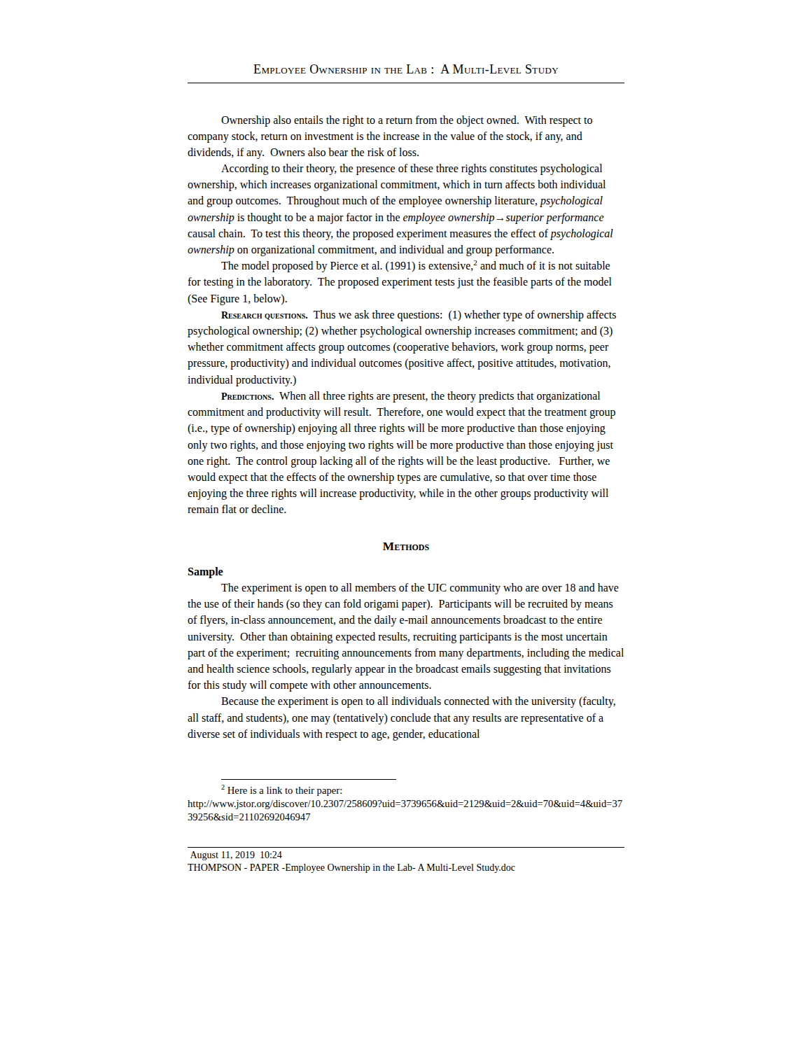Employee Ownership in the Lab : A Multi-Level Study
Ownership also entails the right to a return from the object owned. With respect to company stock, return on investment is the increase in the value of the stock, if any, and dividends, if any. Owners also bear the risk of loss.
According to their theory, the presence of these three rights constitutes psychological ownership, which increases organizational commitment, which in turn affects both individual and group outcomes. Throughout much of the employee ownership literature, psychological ownership is thought to be a major factor in the employee ownership→superior performance causal chain. To test this theory, the proposed experiment measures the effect of psychological ownership on organizational commitment, and individual and group performance.
The model proposed by Pierce et al. (1991) is extensive,2 and much of it is not suitable for testing in the laboratory. The proposed experiment tests just the feasible parts of the model (See Figure 1, below).
Research questions. Thus we ask three questions: (1) whether type of ownership affects psychological ownership; (2) whether psychological ownership increases commitment; and (3) whether commitment affects group outcomes (cooperative behaviors, work group norms, peer pressure, productivity) and individual outcomes (positive affect, positive attitudes, motivation, individual productivity.)
Predictions. When all three rights are present, the theory predicts that organizational commitment and productivity will result. Therefore, one would expect that the treatment group (i.e., type of ownership) enjoying all three rights will be more productive than those enjoying only two rights, and those enjoying two rights will be more productive than those enjoying just one right. The control group lacking all of the rights will be the least productive. Further, we would expect that the effects of the ownership types are cumulative, so that over time those enjoying the three rights will increase productivity, while in the other groups productivity will remain flat or decline.
Methods
Sample
The experiment is open to all members of the UIC community who are over 18 and have the use of their hands (so they can fold origami paper). Participants will be recruited by means of flyers, in-class announcement, and the daily e-mail announcements broadcast to the entire university. Other than obtaining expected results, recruiting participants is the most uncertain part of the experiment; recruiting announcements from many departments, including the medical and health science schools, regularly appear in the broadcast emails suggesting that invitations for this study will compete with other announcements.
Because the experiment is open to all individuals connected with the university (faculty, all staff, and students), one may (tentatively) conclude that any results are representative of a diverse set of individuals with respect to age, gender, educational
2 Here is a link to their paper:
http://www.jstor.org/discover/10.2307/258609?uid=3739656&uid=2129&uid=2&uid=70&uid=4&uid=3739256&sid=21102692046947
August 11, 2019 10:24 THOMPSON - PAPER -Employee Ownership in the Lab- A Multi-Level Study.doc